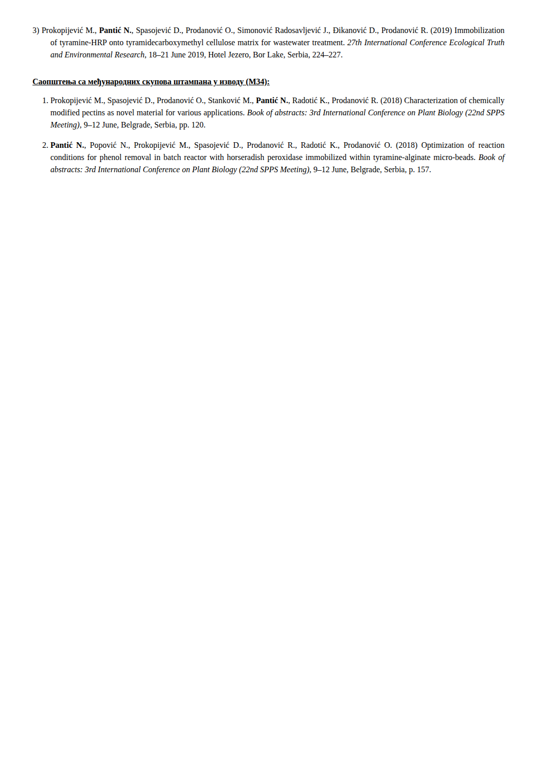3) Prokopijević M., Pantić N., Spasojević D., Prodanović O., Simonović Radosavljević J., Đikanović D., Prodanović R. (2019) Immobilization of tyramine-HRP onto tyramidecarboxymethyl cellulose matrix for wastewater treatment. 27th International Conference Ecological Truth and Environmental Research, 18–21 June 2019, Hotel Jezero, Bor Lake, Serbia, 224–227.
Саопштења са међународних скупова штампана у изводу (М34):
Prokopijević M., Spasojević D., Prodanović O., Stanković M., Pantić N., Radotić K., Prodanović R. (2018) Characterization of chemically modified pectins as novel material for various applications. Book of abstracts: 3rd International Conference on Plant Biology (22nd SPPS Meeting), 9–12 June, Belgrade, Serbia, pp. 120.
Pantić N., Popović N., Prokopijević M., Spasojević D., Prodanović R., Radotić K., Prodanović O. (2018) Optimization of reaction conditions for phenol removal in batch reactor with horseradish peroxidase immobilized within tyramine-alginate micro-beads. Book of abstracts: 3rd International Conference on Plant Biology (22nd SPPS Meeting), 9–12 June, Belgrade, Serbia, p. 157.